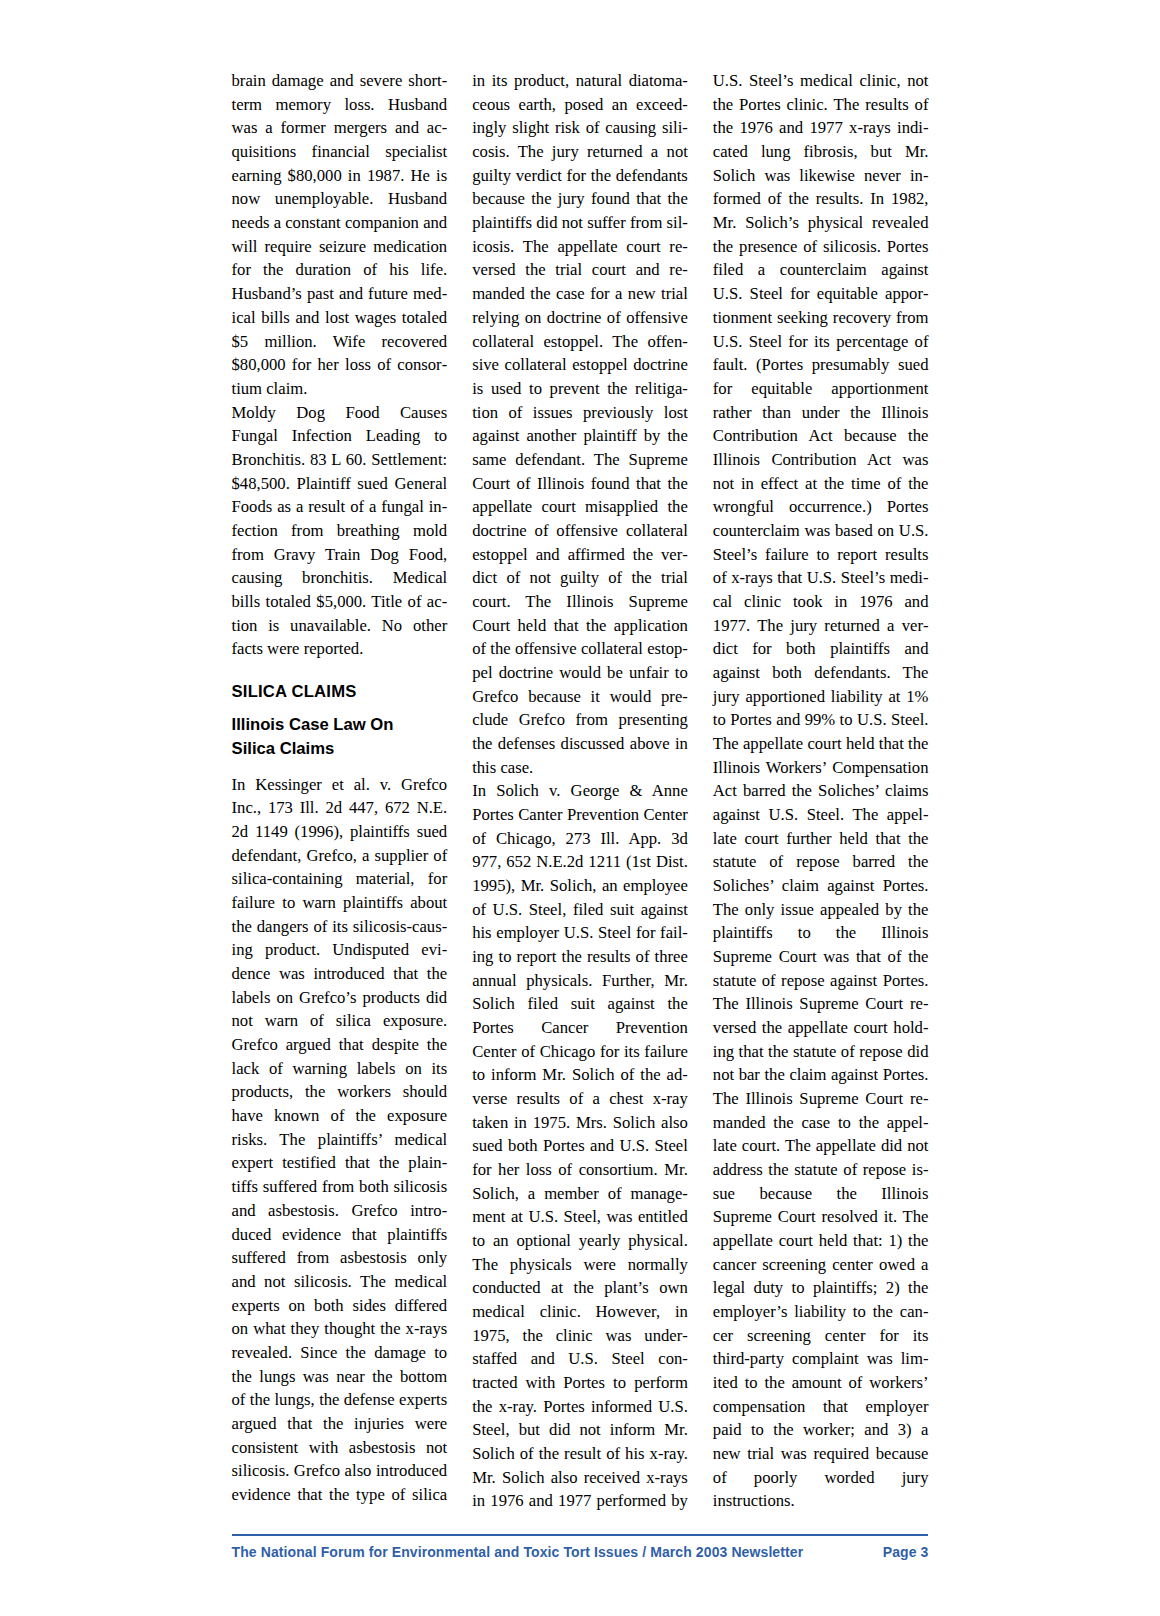brain damage and severe short-term memory loss. Husband was a former mergers and acquisitions financial specialist earning $80,000 in 1987. He is now unemployable. Husband needs a constant companion and will require seizure medication for the duration of his life. Husband’s past and future medical bills and lost wages totaled $5 million. Wife recovered $80,000 for her loss of consortium claim.
Moldy Dog Food Causes Fungal Infection Leading to Bronchitis. 83 L 60. Settlement: $48,500. Plaintiff sued General Foods as a result of a fungal infection from breathing mold from Gravy Train Dog Food, causing bronchitis. Medical bills totaled $5,000. Title of action is unavailable. No other facts were reported.
SILICA CLAIMS
Illinois Case Law On
Silica Claims
In Kessinger et al. v. Grefco Inc., 173 Ill. 2d 447, 672 N.E. 2d 1149 (1996), plaintiffs sued defendant, Grefco, a supplier of silica-containing material, for failure to warn plaintiffs about the dangers of its silicosis-causing product. Undisputed evidence was introduced that the labels on Grefco’s products did not warn of silica exposure. Grefco argued that despite the lack of warning labels on its products, the workers should have known of the exposure risks. The plaintiffs’ medical expert testified that the plaintiffs suffered from both silicosis and asbestosis. Grefco introduced evidence that plaintiffs suffered from asbestosis only and not silicosis. The medical experts on both sides differed on what they thought the x-rays revealed. Since the damage to the lungs was near the bottom of the lungs, the defense experts argued that the injuries were consistent with asbestosis not silicosis. Grefco also introduced evidence that the type of silica in its product, natural diatomaceous earth, posed an exceedingly slight risk of causing silicosis. The jury returned a not guilty verdict for the defendants because the jury found that the plaintiffs did not suffer from silicosis. The appellate court reversed the trial court and remanded the case for a new trial relying on doctrine of offensive collateral estoppel. The offensive collateral estoppel doctrine is used to prevent the relitigation of issues previously lost against another plaintiff by the same defendant. The Supreme Court of Illinois found that the appellate court misapplied the doctrine of offensive collateral estoppel and affirmed the verdict of not guilty of the trial court. The Illinois Supreme Court held that the application of the offensive collateral estoppel doctrine would be unfair to Grefco because it would preclude Grefco from presenting the defenses discussed above in this case.
In Solich v. George & Anne Portes Canter Prevention Center of Chicago, 273 Ill. App. 3d 977, 652 N.E.2d 1211 (1st Dist. 1995), Mr. Solich, an employee of U.S. Steel, filed suit against his employer U.S. Steel for failing to report the results of three annual physicals. Further, Mr. Solich filed suit against the Portes Cancer Prevention Center of Chicago for its failure to inform Mr. Solich of the adverse results of a chest x-ray taken in 1975. Mrs. Solich also sued both Portes and U.S. Steel for her loss of consortium. Mr. Solich, a member of management at U.S. Steel, was entitled to an optional yearly physical. The physicals were normally conducted at the plant’s own medical clinic. However, in 1975, the clinic was understaffed and U.S. Steel contracted with Portes to perform the x-ray. Portes informed U.S. Steel, but did not inform Mr. Solich of the result of his x-ray. Mr. Solich also received x-rays in 1976 and 1977 performed by U.S. Steel’s medical clinic, not the Portes clinic. The results of the 1976 and 1977 x-rays indicated lung fibrosis, but Mr. Solich was likewise never informed of the results. In 1982, Mr. Solich’s physical revealed the presence of silicosis. Portes filed a counterclaim against U.S. Steel for equitable apportionment seeking recovery from U.S. Steel for its percentage of fault. (Portes presumably sued for equitable apportionment rather than under the Illinois Contribution Act because the Illinois Contribution Act was not in effect at the time of the wrongful occurrence.) Portes counterclaim was based on U.S. Steel’s failure to report results of x-rays that U.S. Steel’s medical clinic took in 1976 and 1977. The jury returned a verdict for both plaintiffs and against both defendants. The jury apportioned liability at 1% to Portes and 99% to U.S. Steel. The appellate court held that the Illinois Workers’ Compensation Act barred the Soliches’ claims against U.S. Steel. The appellate court further held that the statute of repose barred the Soliches’ claim against Portes. The only issue appealed by the plaintiffs to the Illinois Supreme Court was that of the statute of repose against Portes. The Illinois Supreme Court reversed the appellate court holding that the statute of repose did not bar the claim against Portes. The Illinois Supreme Court remanded the case to the appellate court. The appellate did not address the statute of repose issue because the Illinois Supreme Court resolved it. The appellate court held that: 1) the cancer screening center owed a legal duty to plaintiffs; 2) the employer’s liability to the cancer screening center for its third-party complaint was limited to the amount of workers’ compensation that employer paid to the worker; and 3) a new trial was required because of poorly worded jury instructions.
The National Forum for Environmental and Toxic Tort Issues / March 2003 Newsletter
Page 3